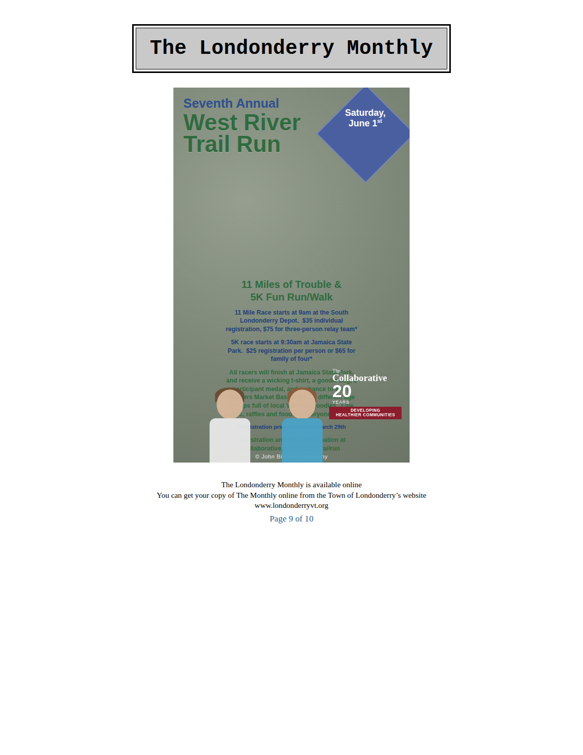The Londonderry Monthly
Saturday,
June 1st
Seventh Annual
West River
Trail Run
11
11 Miles of Trouble &
5K Fun Run/Walk
11 Mile Race starts at 9am at the South
Londonderry Depot. $35 individual
registration, $75 for three-person relay team*
5K race starts at 9:30am at Jamaica State
Park. $25 registration per person or $65 for
family of four*
All racers will finish at Jamaica State Park,
and receive a wicking t-shirt, a goodie bag, a
participant medal, and a chance to win a
Farmers Market Basket for six different age
groups full of local Vermont goodies. Live
music, raffles and food for everyone to enjoy!
*Registration price increases March 29th
Registration and more information at
collaborative.us/westrivertrailrun
The
Collaborative
20
YEARS
DEVELOPING
HEALTHIER COMMUNITIES
© John Birch Photography
The Londonderry Monthly is available online
You can get your copy of The Monthly online from the Town of Londonderry’s website
www.londonderryvt.org
Page 9 of 10